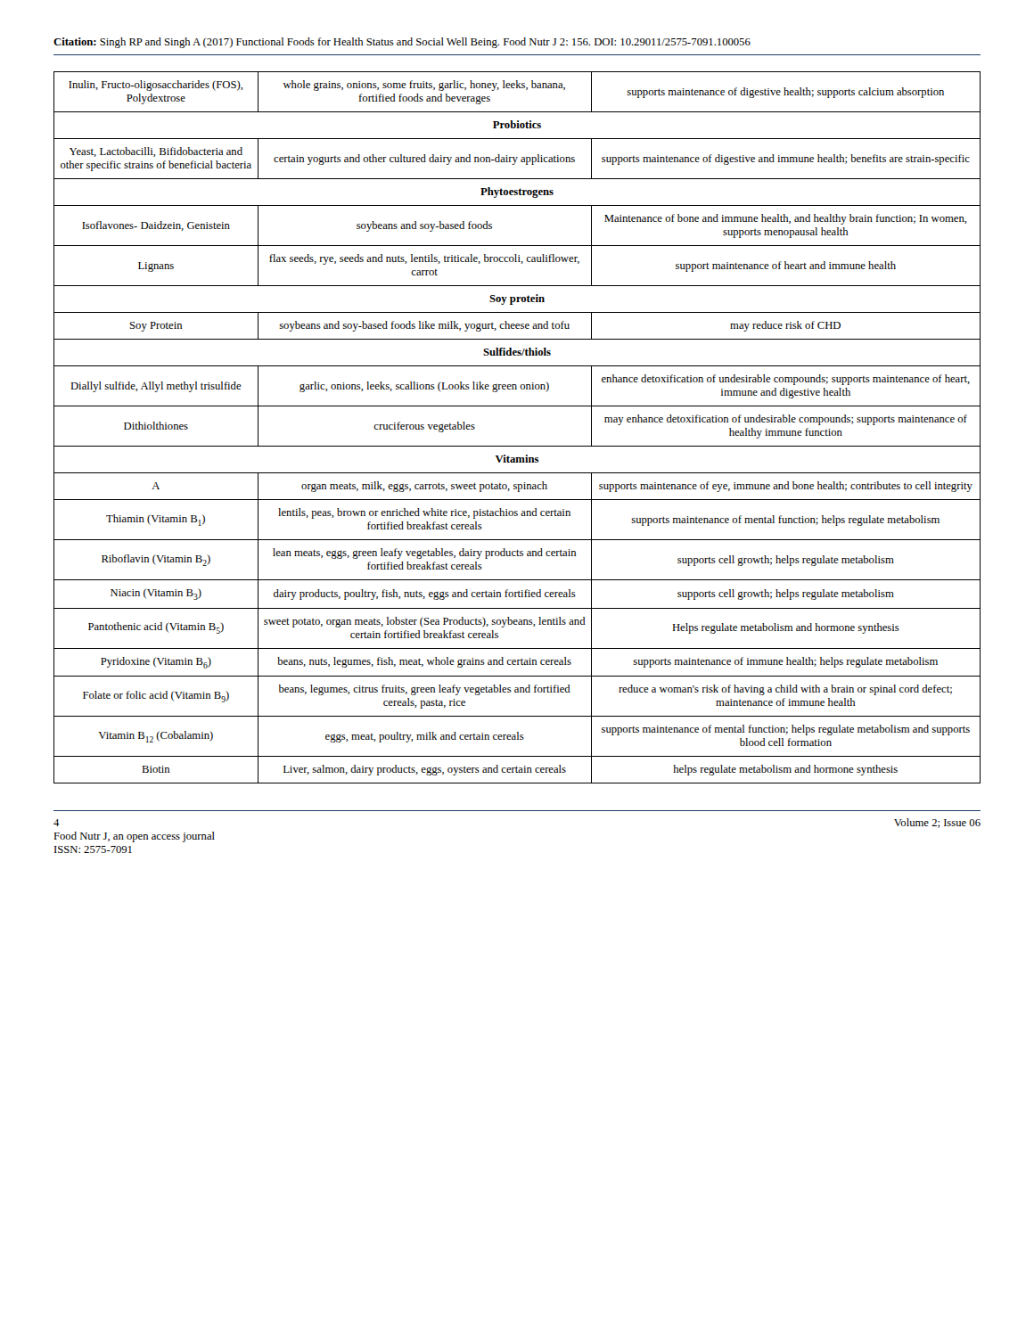Citation: Singh RP and Singh A (2017) Functional Foods for Health Status and Social Well Being. Food Nutr J 2: 156. DOI: 10.29011/2575-7091.100056
| Inulin, Fructo-oligosaccharides (FOS), Polydextrose | whole grains, onions, some fruits, garlic, honey, leeks, banana, fortified foods and beverages | supports maintenance of digestive health; supports calcium absorption |
| Probiotics |
| Yeast, Lactobacilli, Bifidobacteria and other specific strains of beneficial bacteria | certain yogurts and other cultured dairy and non-dairy applications | supports maintenance of digestive and immune health; benefits are strain-specific |
| Phytoestrogens |
| Isoflavones- Daidzein, Genistein | soybeans and soy-based foods | Maintenance of bone and immune health, and healthy brain function; In women, supports menopausal health |
| Lignans | flax seeds, rye, seeds and nuts, lentils, triticale, broccoli, cauliflower, carrot | support maintenance of heart and immune health |
| Soy protein |
| Soy Protein | soybeans and soy-based foods like milk, yogurt, cheese and tofu | may reduce risk of CHD |
| Sulfides/thiols |
| Diallyl sulfide, Allyl methyl trisulfide | garlic, onions, leeks, scallions (Looks like green onion) | enhance detoxification of undesirable compounds; supports maintenance of heart, immune and digestive health |
| Dithiolthiones | cruciferous vegetables | may enhance detoxification of undesirable compounds; supports maintenance of healthy immune function |
| Vitamins |
| A | organ meats, milk, eggs, carrots, sweet potato, spinach | supports maintenance of eye, immune and bone health; contributes to cell integrity |
| Thiamin (Vitamin B 1 ) | lentils, peas, brown or enriched white rice, pistachios and certain fortified breakfast cereals | supports maintenance of mental function; helps regulate metabolism |
| Riboflavin (Vitamin B 2 ) | lean meats, eggs, green leafy vegetables, dairy products and certain fortified breakfast cereals | supports cell growth; helps regulate metabolism |
| Niacin (Vitamin B 3 ) | dairy products, poultry, fish, nuts, eggs and certain fortified cereals | supports cell growth; helps regulate metabolism |
| Pantothenic acid (Vitamin B 5 ) | sweet potato, organ meats, lobster (Sea Products), soybeans, lentils and certain fortified breakfast cereals | Helps regulate metabolism and hormone synthesis |
| Pyridoxine (Vitamin B 6 ) | beans, nuts, legumes, fish, meat, whole grains and certain cereals | supports maintenance of immune health; helps regulate metabolism |
| Folate or folic acid (Vitamin B 9 ) | beans, legumes, citrus fruits, green leafy vegetables and fortified cereals, pasta, rice | reduce a woman's risk of having a child with a brain or spinal cord defect; maintenance of immune health |
| Vitamin B 12 (Cobalamin) | eggs, meat, poultry, milk and certain cereals | supports maintenance of mental function; helps regulate metabolism and supports blood cell formation |
| Biotin | Liver, salmon, dairy products, eggs, oysters and certain cereals | helps regulate metabolism and hormone synthesis |
4
Food Nutr J, an open access journal
ISSN: 2575-7091
Volume 2; Issue 06